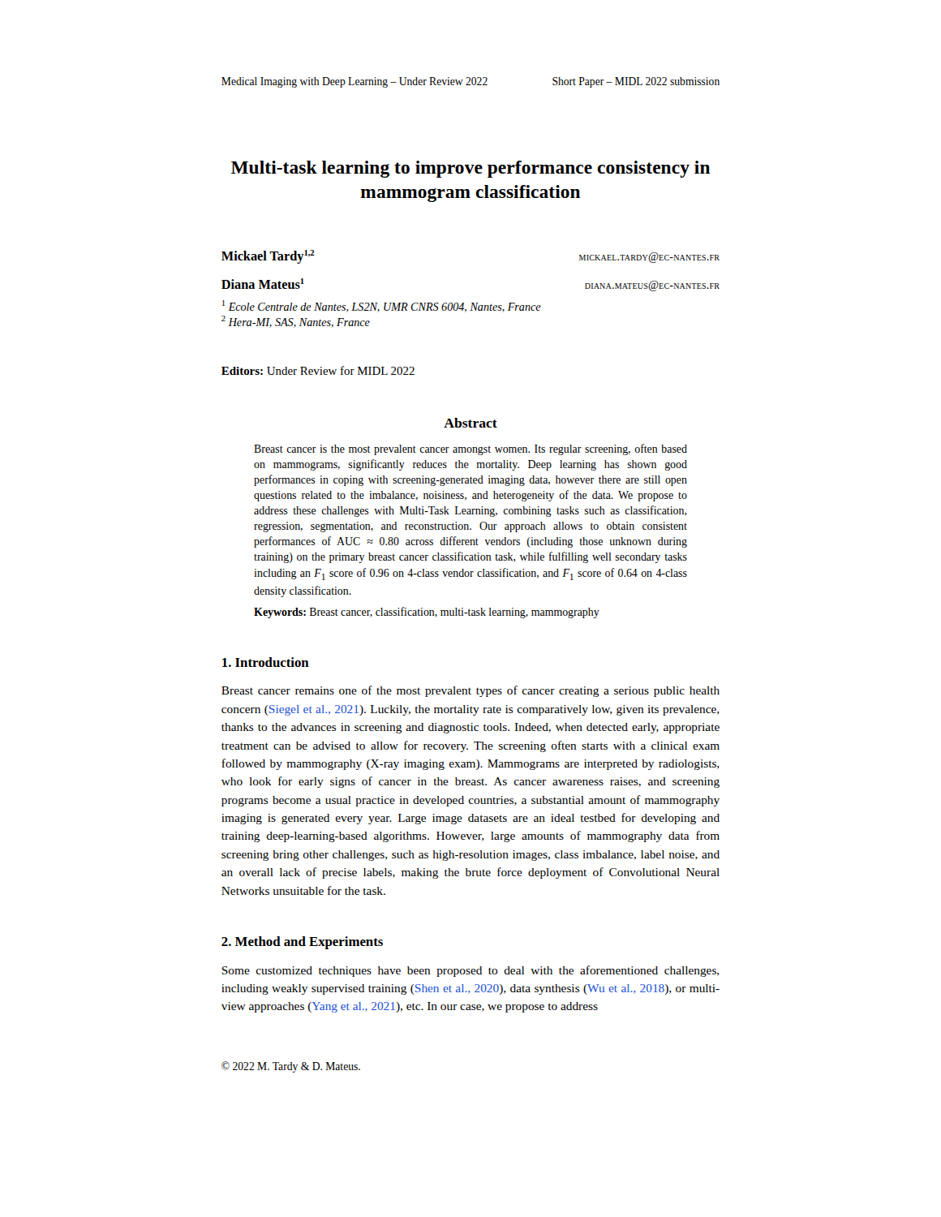Medical Imaging with Deep Learning – Under Review 2022 Short Paper – MIDL 2022 submission
Multi-task learning to improve performance consistency in
mammogram classification
Mickael Tardy1,2 mickael.tardy@ec-nantes.fr
Diana Mateus1 diana.mateus@ec-nantes.fr
1 Ecole Centrale de Nantes, LS2N, UMR CNRS 6004, Nantes, France
2 Hera-MI, SAS, Nantes, France
Editors: Under Review for MIDL 2022
Abstract
Breast cancer is the most prevalent cancer amongst women. Its regular screening, often based on mammograms, significantly reduces the mortality. Deep learning has shown good performances in coping with screening-generated imaging data, however there are still open questions related to the imbalance, noisiness, and heterogeneity of the data. We propose to address these challenges with Multi-Task Learning, combining tasks such as classification, regression, segmentation, and reconstruction. Our approach allows to obtain consistent performances of AUC ≈ 0.80 across different vendors (including those unknown during training) on the primary breast cancer classification task, while fulfilling well secondary tasks including an F1 score of 0.96 on 4-class vendor classification, and F1 score of 0.64 on 4-class density classification.
Keywords: Breast cancer, classification, multi-task learning, mammography
1. Introduction
Breast cancer remains one of the most prevalent types of cancer creating a serious public health concern (Siegel et al., 2021). Luckily, the mortality rate is comparatively low, given its prevalence, thanks to the advances in screening and diagnostic tools. Indeed, when detected early, appropriate treatment can be advised to allow for recovery. The screening often starts with a clinical exam followed by mammography (X-ray imaging exam). Mammograms are interpreted by radiologists, who look for early signs of cancer in the breast. As cancer awareness raises, and screening programs become a usual practice in developed countries, a substantial amount of mammography imaging is generated every year. Large image datasets are an ideal testbed for developing and training deep-learning-based algorithms. However, large amounts of mammography data from screening bring other challenges, such as high-resolution images, class imbalance, label noise, and an overall lack of precise labels, making the brute force deployment of Convolutional Neural Networks unsuitable for the task.
2. Method and Experiments
Some customized techniques have been proposed to deal with the aforementioned challenges, including weakly supervised training (Shen et al., 2020), data synthesis (Wu et al., 2018), or multi-view approaches (Yang et al., 2021), etc. In our case, we propose to address
© 2022 M. Tardy & D. Mateus.